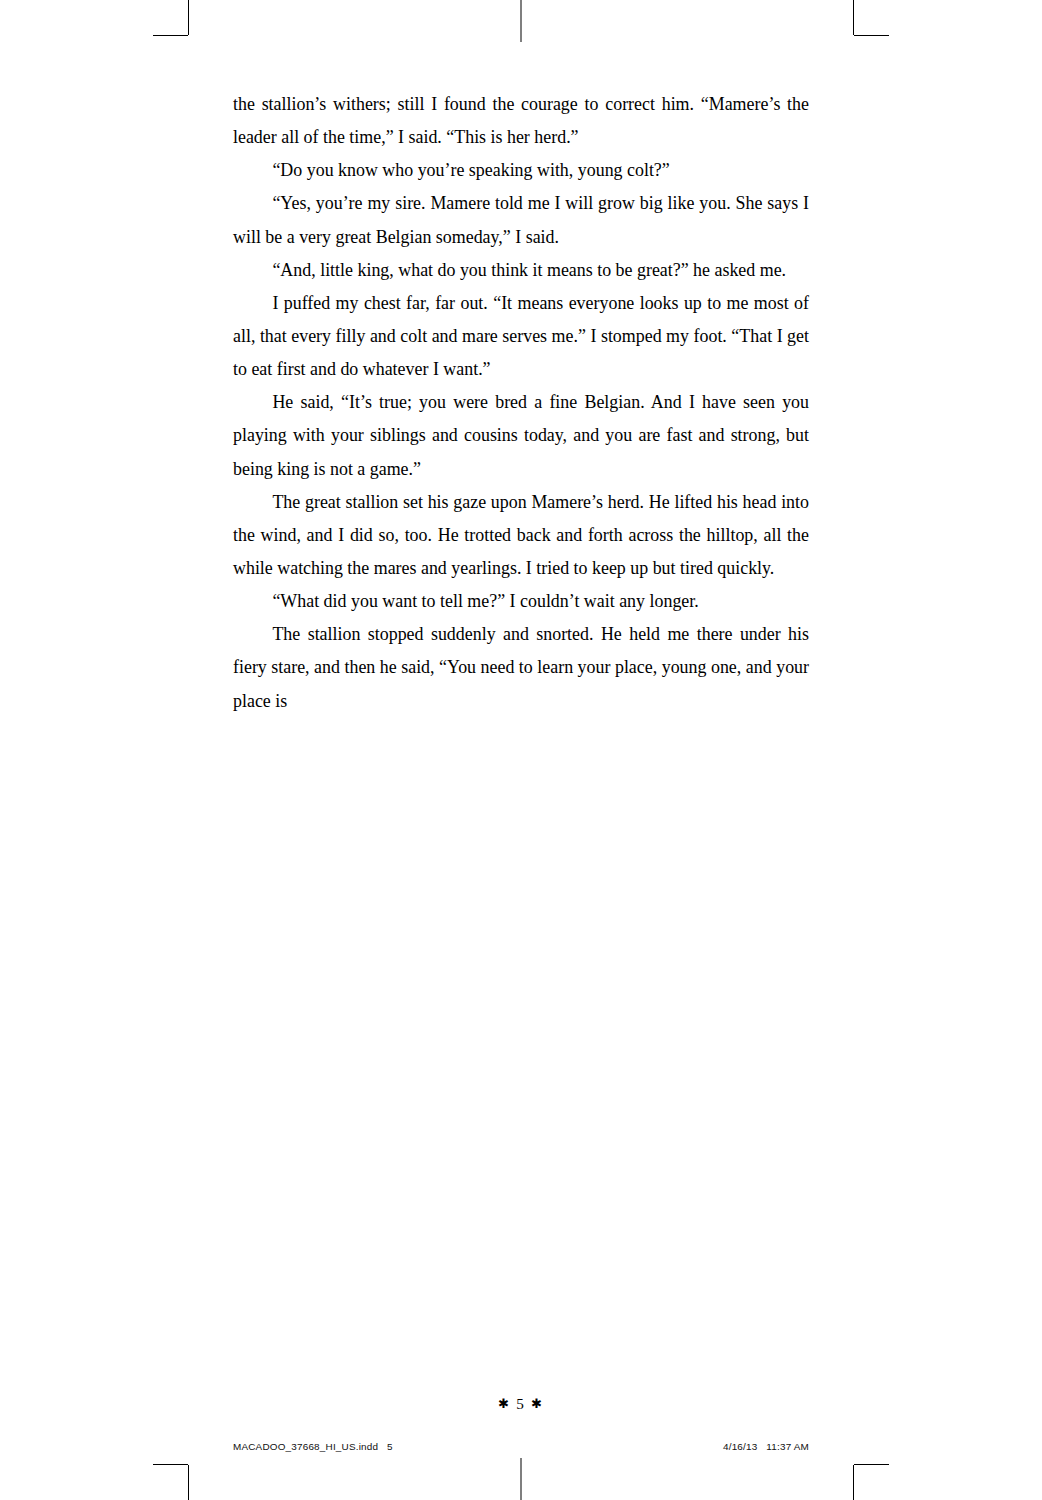the stallion’s withers; still I found the courage to correct him. “Mamere’s the leader all of the time,” I said. “This is her herd.”
“Do you know who you’re speaking with, young colt?”
“Yes, you’re my sire. Mamere told me I will grow big like you. She says I will be a very great Belgian someday,” I said.
“And, little king, what do you think it means to be great?” he asked me.
I puffed my chest far, far out. “It means everyone looks up to me most of all, that every filly and colt and mare serves me.” I stomped my foot. “That I get to eat first and do whatever I want.”
He said, “It’s true; you were bred a fine Belgian. And I have seen you playing with your siblings and cousins today, and you are fast and strong, but being king is not a game.”
The great stallion set his gaze upon Mamere’s herd. He lifted his head into the wind, and I did so, too. He trotted back and forth across the hilltop, all the while watching the mares and yearlings. I tried to keep up but tired quickly.
“What did you want to tell me?” I couldn’t wait any longer.
The stallion stopped suddenly and snorted. He held me there under his fiery stare, and then he said, “You need to learn your place, young one, and your place is
✱ 5 ✱
MACADOO_37668_HI_US.indd 5 4/16/13 11:37 AM